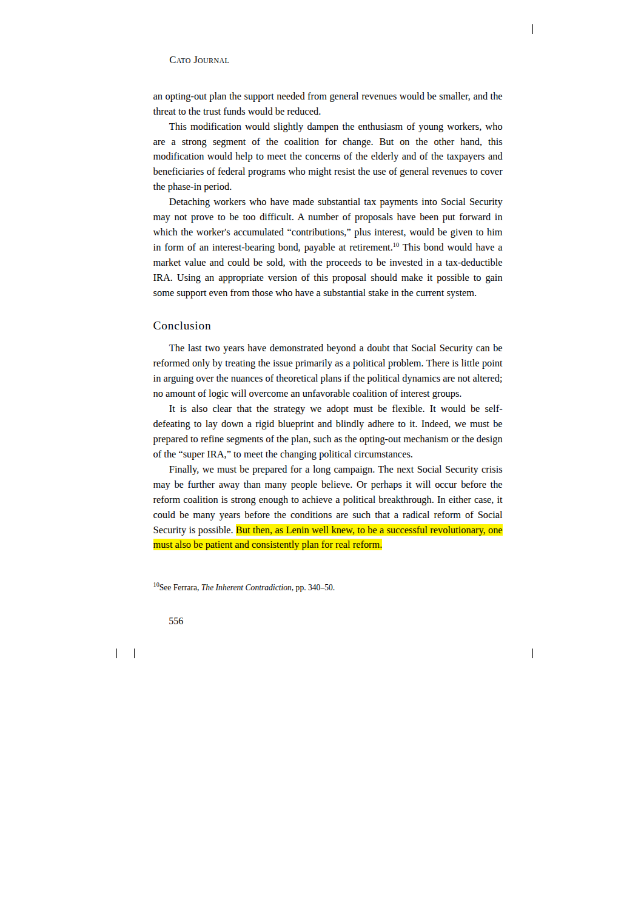Cato Journal
an opting-out plan the support needed from general revenues would be smaller, and the threat to the trust funds would be reduced.
This modification would slightly dampen the enthusiasm of young workers, who are a strong segment of the coalition for change. But on the other hand, this modification would help to meet the concerns of the elderly and of the taxpayers and beneficiaries of federal programs who might resist the use of general revenues to cover the phase-in period.
Detaching workers who have made substantial tax payments into Social Security may not prove to be too difficult. A number of proposals have been put forward in which the worker's accumulated “contributions,” plus interest, would be given to him in form of an interest-bearing bond, payable at retirement.10 This bond would have a market value and could be sold, with the proceeds to be invested in a tax-deductible IRA. Using an appropriate version of this proposal should make it possible to gain some support even from those who have a substantial stake in the current system.
Conclusion
The last two years have demonstrated beyond a doubt that Social Security can be reformed only by treating the issue primarily as a political problem. There is little point in arguing over the nuances of theoretical plans if the political dynamics are not altered; no amount of logic will overcome an unfavorable coalition of interest groups.
It is also clear that the strategy we adopt must be flexible. It would be self-defeating to lay down a rigid blueprint and blindly adhere to it. Indeed, we must be prepared to refine segments of the plan, such as the opting-out mechanism or the design of the “super IRA,” to meet the changing political circumstances.
Finally, we must be prepared for a long campaign. The next Social Security crisis may be further away than many people believe. Or perhaps it will occur before the reform coalition is strong enough to achieve a political breakthrough. In either case, it could be many years before the conditions are such that a radical reform of Social Security is possible. But then, as Lenin well knew, to be a successful revolutionary, one must also be patient and consistently plan for real reform.
10See Ferrara, The Inherent Contradiction, pp. 340–50.
556